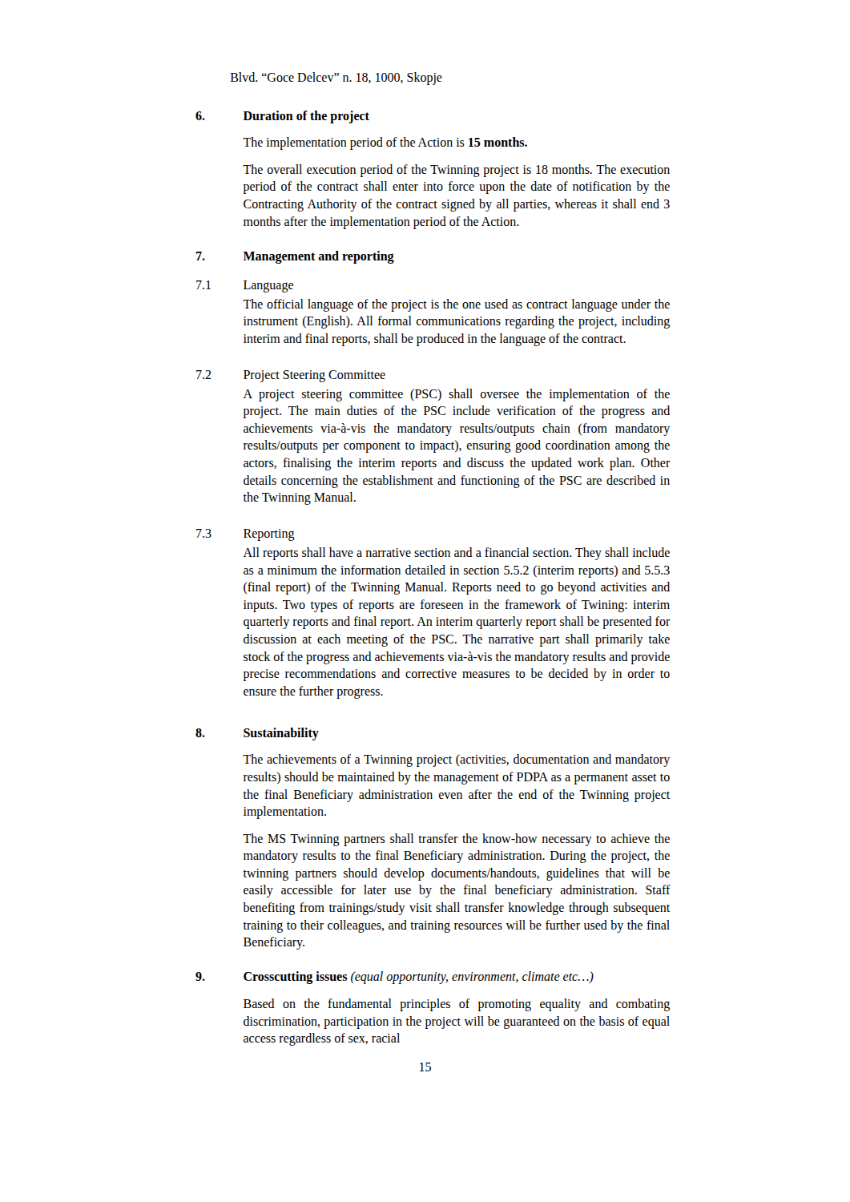Blvd. “Goce Delcev” n. 18, 1000, Skopje
6. Duration of the project
The implementation period of the Action is 15 months.
The overall execution period of the Twinning project is 18 months. The execution period of the contract shall enter into force upon the date of notification by the Contracting Authority of the contract signed by all parties, whereas it shall end 3 months after the implementation period of the Action.
7. Management and reporting
7.1
Language
The official language of the project is the one used as contract language under the instrument (English). All formal communications regarding the project, including interim and final reports, shall be produced in the language of the contract.
7.2
Project Steering Committee
A project steering committee (PSC) shall oversee the implementation of the project. The main duties of the PSC include verification of the progress and achievements via-à-vis the mandatory results/outputs chain (from mandatory results/outputs per component to impact), ensuring good coordination among the actors, finalising the interim reports and discuss the updated work plan. Other details concerning the establishment and functioning of the PSC are described in the Twinning Manual.
7.3
Reporting
All reports shall have a narrative section and a financial section. They shall include as a minimum the information detailed in section 5.5.2 (interim reports) and 5.5.3 (final report) of the Twinning Manual. Reports need to go beyond activities and inputs. Two types of reports are foreseen in the framework of Twining: interim quarterly reports and final report. An interim quarterly report shall be presented for discussion at each meeting of the PSC. The narrative part shall primarily take stock of the progress and achievements via-à-vis the mandatory results and provide precise recommendations and corrective measures to be decided by in order to ensure the further progress.
8. Sustainability
The achievements of a Twinning project (activities, documentation and mandatory results) should be maintained by the management of PDPA as a permanent asset to the final Beneficiary administration even after the end of the Twinning project implementation.
The MS Twinning partners shall transfer the know-how necessary to achieve the mandatory results to the final Beneficiary administration. During the project, the twinning partners should develop documents/handouts, guidelines that will be easily accessible for later use by the final beneficiary administration. Staff benefiting from trainings/study visit shall transfer knowledge through subsequent training to their colleagues, and training resources will be further used by the final Beneficiary.
9. Crosscutting issues (equal opportunity, environment, climate etc…)
Based on the fundamental principles of promoting equality and combating discrimination, participation in the project will be guaranteed on the basis of equal access regardless of sex, racial
15